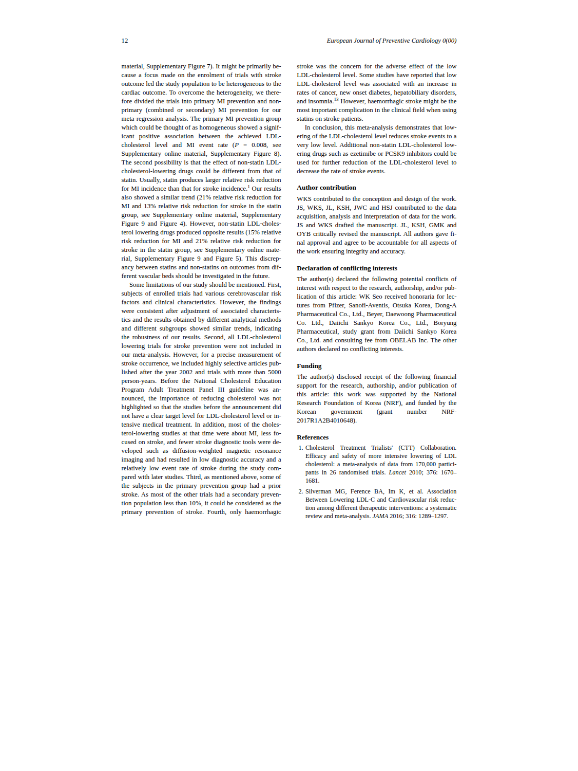12 European Journal of Preventive Cardiology 0(00)
material, Supplementary Figure 7). It might be primarily because a focus made on the enrolment of trials with stroke outcome led the study population to be heterogeneous to the cardiac outcome. To overcome the heterogeneity, we therefore divided the trials into primary MI prevention and non-primary (combined or secondary) MI prevention for our meta-regression analysis. The primary MI prevention group which could be thought of as homogeneous showed a significant positive association between the achieved LDL-cholesterol level and MI event rate (P = 0.008, see Supplementary online material, Supplementary Figure 8). The second possibility is that the effect of non-statin LDL-cholesterol-lowering drugs could be different from that of statin. Usually, statin produces larger relative risk reduction for MI incidence than that for stroke incidence.1 Our results also showed a similar trend (21% relative risk reduction for MI and 13% relative risk reduction for stroke in the statin group, see Supplementary online material, Supplementary Figure 9 and Figure 4). However, non-statin LDL-cholesterol lowering drugs produced opposite results (15% relative risk reduction for MI and 21% relative risk reduction for stroke in the statin group, see Supplementary online material, Supplementary Figure 9 and Figure 5). This discrepancy between statins and non-statins on outcomes from different vascular beds should be investigated in the future.
Some limitations of our study should be mentioned. First, subjects of enrolled trials had various cerebrovascular risk factors and clinical characteristics. However, the findings were consistent after adjustment of associated characteristics and the results obtained by different analytical methods and different subgroups showed similar trends, indicating the robustness of our results. Second, all LDL-cholesterol lowering trials for stroke prevention were not included in our meta-analysis. However, for a precise measurement of stroke occurrence, we included highly selective articles published after the year 2002 and trials with more than 5000 person-years. Before the National Cholesterol Education Program Adult Treatment Panel III guideline was announced, the importance of reducing cholesterol was not highlighted so that the studies before the announcement did not have a clear target level for LDL-cholesterol level or intensive medical treatment. In addition, most of the cholesterol-lowering studies at that time were about MI, less focused on stroke, and fewer stroke diagnostic tools were developed such as diffusion-weighted magnetic resonance imaging and had resulted in low diagnostic accuracy and a relatively low event rate of stroke during the study compared with later studies. Third, as mentioned above, some of the subjects in the primary prevention group had a prior stroke. As most of the other trials had a secondary prevention population less than 10%, it could be considered as the primary prevention of stroke. Fourth, only haemorrhagic stroke was the concern for the adverse effect of the low LDL-cholesterol level. Some studies have reported that low LDL-cholesterol level was associated with an increase in rates of cancer, new onset diabetes, hepatobiliary disorders, and insomnia.13 However, haemorrhagic stroke might be the most important complication in the clinical field when using statins on stroke patients.
In conclusion, this meta-analysis demonstrates that lowering of the LDL-cholesterol level reduces stroke events to a very low level. Additional non-statin LDL-cholesterol lowering drugs such as ezetimibe or PCSK9 inhibitors could be used for further reduction of the LDL-cholesterol level to decrease the rate of stroke events.
Author contribution
WKS contributed to the conception and design of the work. JS, WKS, JL, KSH, JWC and HSJ contributed to the data acquisition, analysis and interpretation of data for the work. JS and WKS drafted the manuscript. JL, KSH, GMK and OYB critically revised the manuscript. All authors gave final approval and agree to be accountable for all aspects of the work ensuring integrity and accuracy.
Declaration of conflicting interests
The author(s) declared the following potential conflicts of interest with respect to the research, authorship, and/or publication of this article: WK Seo received honoraria for lectures from Pfizer, Sanofi-Aventis, Otsuka Korea, Dong-A Pharmaceutical Co., Ltd., Beyer, Daewoong Pharmaceutical Co. Ltd., Daiichi Sankyo Korea Co., Ltd., Boryung Pharmaceutical, study grant from Daiichi Sankyo Korea Co., Ltd. and consulting fee from OBELAB Inc. The other authors declared no conflicting interests.
Funding
The author(s) disclosed receipt of the following financial support for the research, authorship, and/or publication of this article: this work was supported by the National Research Foundation of Korea (NRF), and funded by the Korean government (grant number NRF-2017R1A2B4010648).
References
Cholesterol Treatment Trialists' (CTT) Collaboration. Efficacy and safety of more intensive lowering of LDL cholesterol: a meta-analysis of data from 170,000 participants in 26 randomised trials. Lancet 2010; 376: 1670–1681.
Silverman MG, Ference BA, Im K, et al. Association Between Lowering LDL-C and Cardiovascular risk reduction among different therapeutic interventions: a systematic review and meta-analysis. JAMA 2016; 316: 1289–1297.